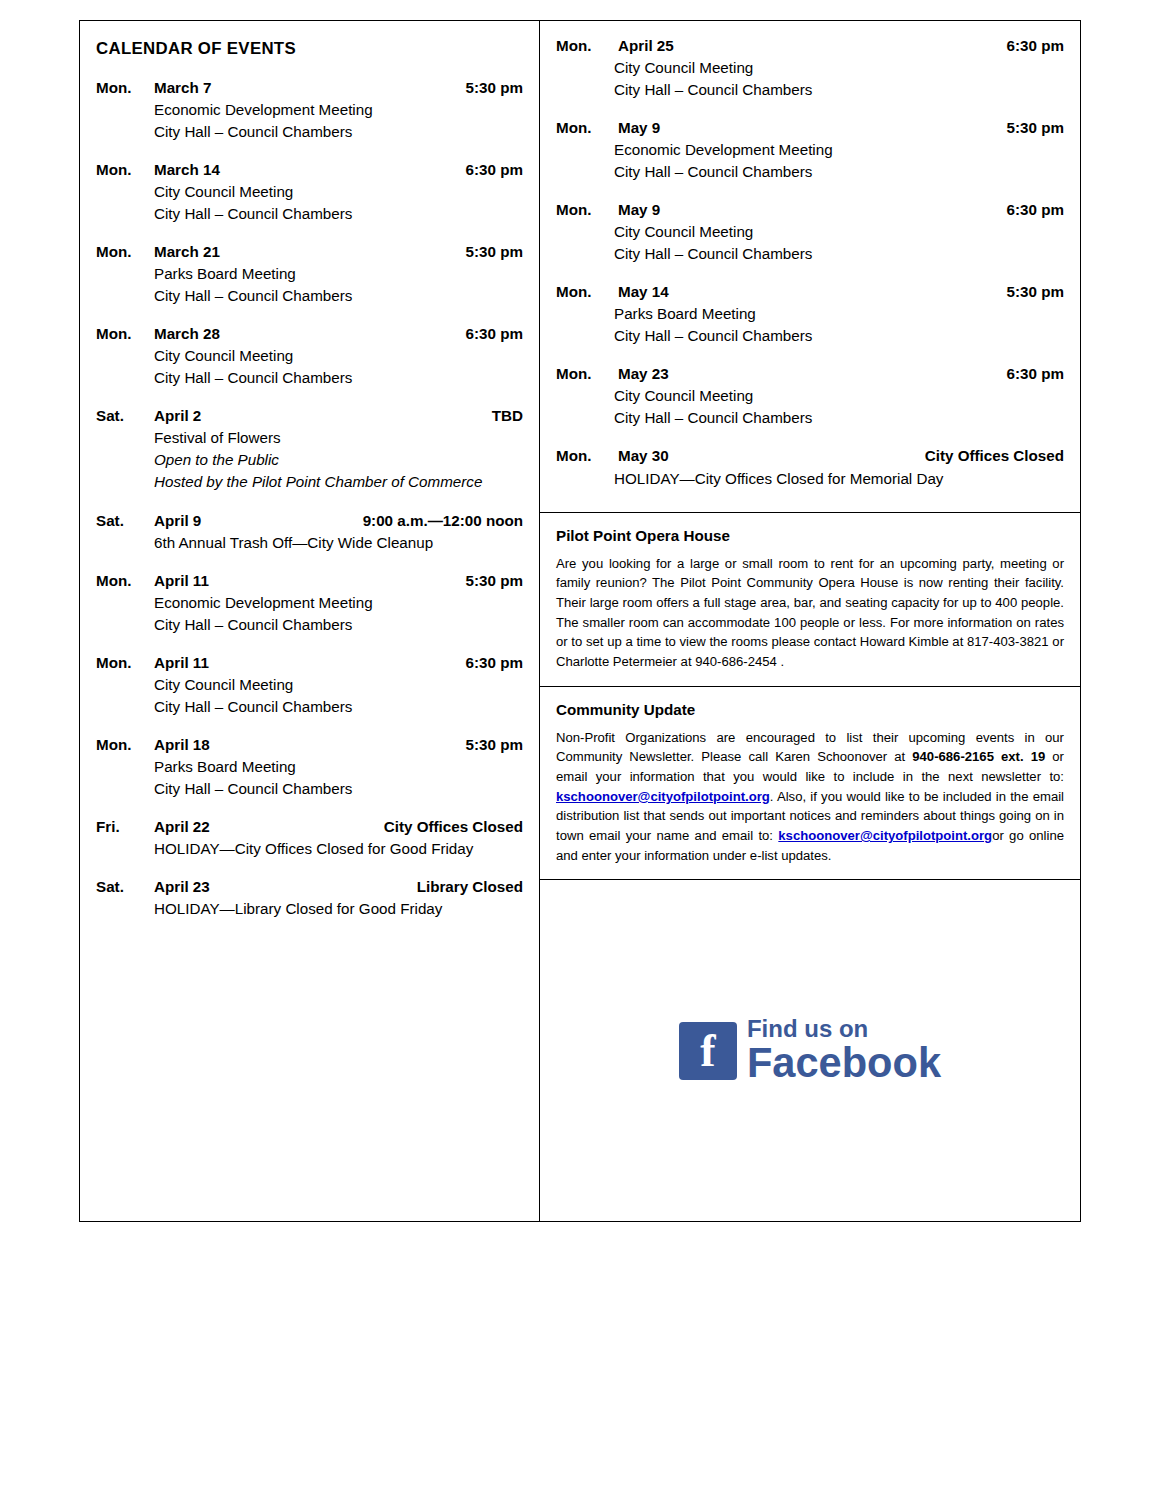CALENDAR OF EVENTS
Mon. March 7 5:30 pm
Economic Development Meeting
City Hall – Council Chambers
Mon. March 14 6:30 pm
City Council Meeting
City Hall – Council Chambers
Mon. March 21 5:30 pm
Parks Board Meeting
City Hall – Council Chambers
Mon. March 28 6:30 pm
City Council Meeting
City Hall – Council Chambers
Sat. April 2 TBD
Festival of Flowers
Open to the Public
Hosted by the Pilot Point Chamber of Commerce
Sat. April 9 9:00 a.m.—12:00 noon
6th Annual Trash Off—City Wide Cleanup
Mon. April 11 5:30 pm
Economic Development Meeting
City Hall – Council Chambers
Mon. April 11 6:30 pm
City Council Meeting
City Hall – Council Chambers
Mon. April 18 5:30 pm
Parks Board Meeting
City Hall – Council Chambers
Fri. April 22 City Offices Closed
HOLIDAY—City Offices Closed for Good Friday
Sat. April 23 Library Closed
HOLIDAY—Library Closed for Good Friday
Mon. April 25 6:30 pm
City Council Meeting
City Hall – Council Chambers
Mon. May 9 5:30 pm
Economic Development Meeting
City Hall – Council Chambers
Mon. May 9 6:30 pm
City Council Meeting
City Hall – Council Chambers
Mon. May 14 5:30 pm
Parks Board Meeting
City Hall – Council Chambers
Mon. May 23 6:30 pm
City Council Meeting
City Hall – Council Chambers
Mon. May 30 City Offices Closed
HOLIDAY—City Offices Closed for Memorial Day
Pilot Point Opera House
Are you looking for a large or small room to rent for an upcoming party, meeting or family reunion? The Pilot Point Community Opera House is now renting their facility. Their large room offers a full stage area, bar, and seating capacity for up to 400 people. The smaller room can accommodate 100 people or less. For more information on rates or to set up a time to view the rooms please contact Howard Kimble at 817-403-3821 or Charlotte Petermeier at 940-686-2454 .
Community Update
Non-Profit Organizations are encouraged to list their upcoming events in our Community Newsletter. Please call Karen Schoonover at 940-686-2165 ext. 19 or email your information that you would like to include in the next newsletter to: kschoonover@cityofpilotpoint.org. Also, if you would like to be included in the email distribution list that sends out important notices and reminders about things going on in town email your name and email to: kschoonover@cityofpilotpoint.orgor go online and enter your information under e-list updates.
f
Find us on
Facebook